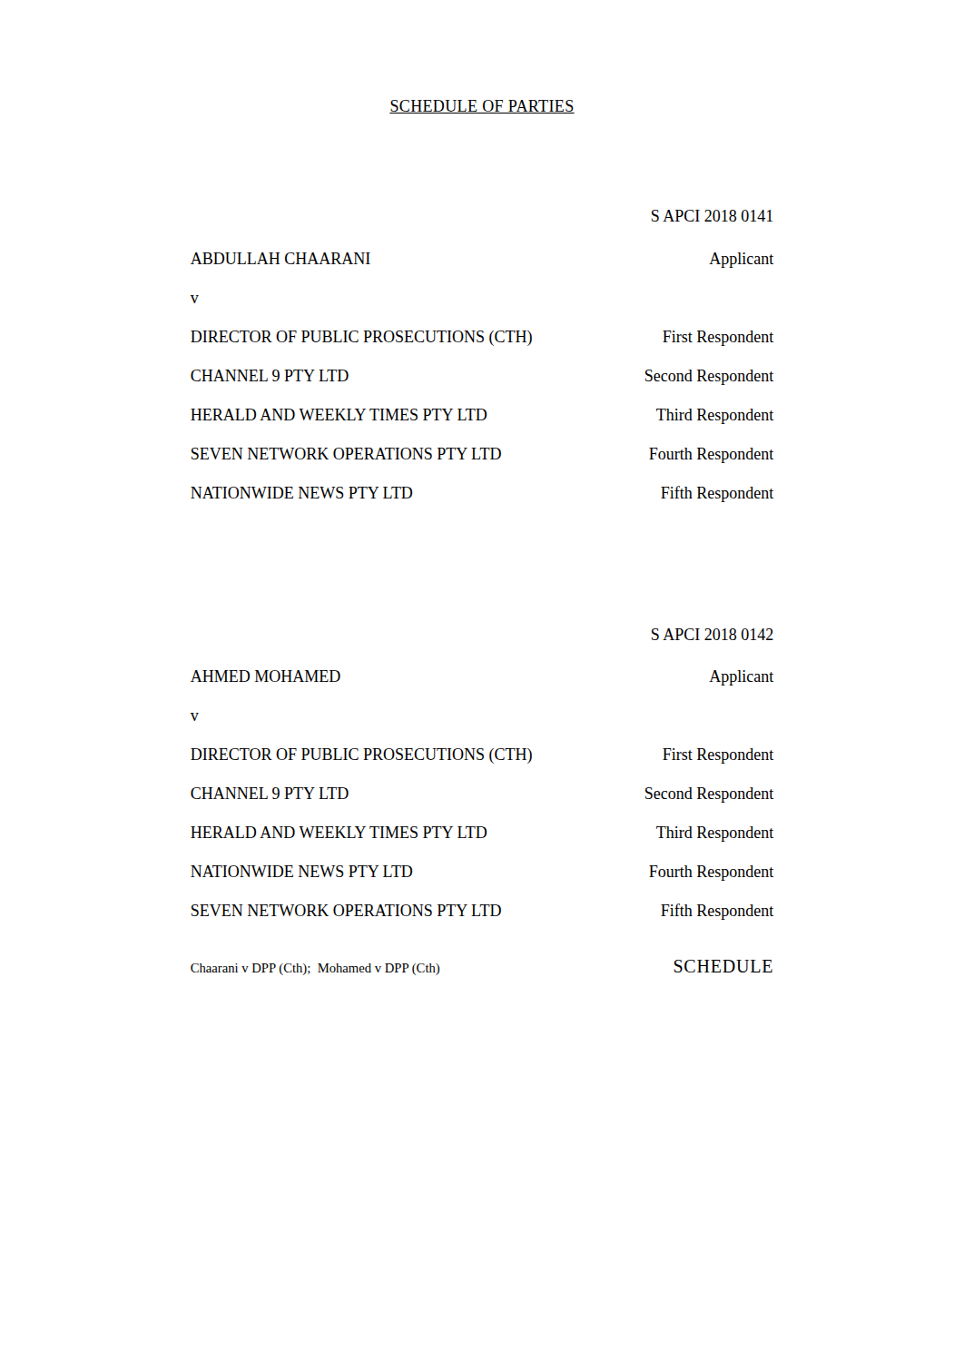SCHEDULE OF PARTIES
S APCI 2018 0141
| ABDULLAH CHAARANI | Applicant |
| v | |
| DIRECTOR OF PUBLIC PROSECUTIONS (CTH) | First Respondent |
| CHANNEL 9 PTY LTD | Second Respondent |
| HERALD AND WEEKLY TIMES PTY LTD | Third Respondent |
| SEVEN NETWORK OPERATIONS PTY LTD | Fourth Respondent |
| NATIONWIDE NEWS PTY LTD | Fifth Respondent |
S APCI 2018 0142
| AHMED MOHAMED | Applicant |
| v | |
| DIRECTOR OF PUBLIC PROSECUTIONS (CTH) | First Respondent |
| CHANNEL 9 PTY LTD | Second Respondent |
| HERALD AND WEEKLY TIMES PTY LTD | Third Respondent |
| NATIONWIDE NEWS PTY LTD | Fourth Respondent |
| SEVEN NETWORK OPERATIONS PTY LTD | Fifth Respondent |
Chaarani v DPP (Cth); Mohamed v DPP (Cth)
SCHEDULE